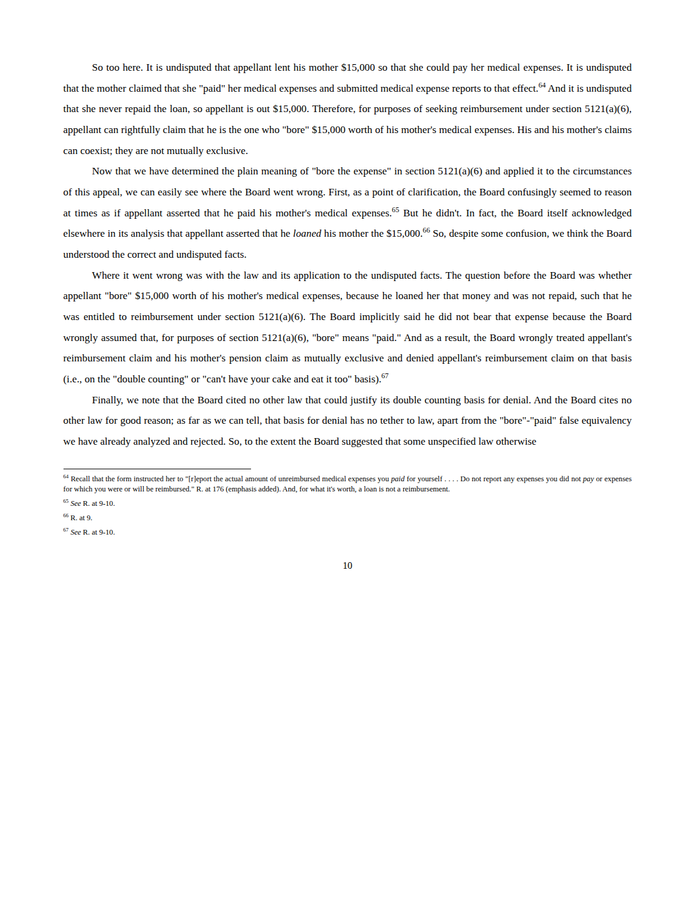So too here. It is undisputed that appellant lent his mother $15,000 so that she could pay her medical expenses. It is undisputed that the mother claimed that she "paid" her medical expenses and submitted medical expense reports to that effect.64 And it is undisputed that she never repaid the loan, so appellant is out $15,000. Therefore, for purposes of seeking reimbursement under section 5121(a)(6), appellant can rightfully claim that he is the one who "bore" $15,000 worth of his mother's medical expenses. His and his mother's claims can coexist; they are not mutually exclusive.
Now that we have determined the plain meaning of "bore the expense" in section 5121(a)(6) and applied it to the circumstances of this appeal, we can easily see where the Board went wrong. First, as a point of clarification, the Board confusingly seemed to reason at times as if appellant asserted that he paid his mother's medical expenses.65 But he didn't. In fact, the Board itself acknowledged elsewhere in its analysis that appellant asserted that he loaned his mother the $15,000.66 So, despite some confusion, we think the Board understood the correct and undisputed facts.
Where it went wrong was with the law and its application to the undisputed facts. The question before the Board was whether appellant "bore" $15,000 worth of his mother's medical expenses, because he loaned her that money and was not repaid, such that he was entitled to reimbursement under section 5121(a)(6). The Board implicitly said he did not bear that expense because the Board wrongly assumed that, for purposes of section 5121(a)(6), "bore" means "paid." And as a result, the Board wrongly treated appellant's reimbursement claim and his mother's pension claim as mutually exclusive and denied appellant's reimbursement claim on that basis (i.e., on the "double counting" or "can't have your cake and eat it too" basis).67
Finally, we note that the Board cited no other law that could justify its double counting basis for denial. And the Board cites no other law for good reason; as far as we can tell, that basis for denial has no tether to law, apart from the "bore"-"paid" false equivalency we have already analyzed and rejected. So, to the extent the Board suggested that some unspecified law otherwise
64 Recall that the form instructed her to "[r]eport the actual amount of unreimbursed medical expenses you paid for yourself . . . . Do not report any expenses you did not pay or expenses for which you were or will be reimbursed." R. at 176 (emphasis added). And, for what it's worth, a loan is not a reimbursement.
65 See R. at 9-10.
66 R. at 9.
67 See R. at 9-10.
10